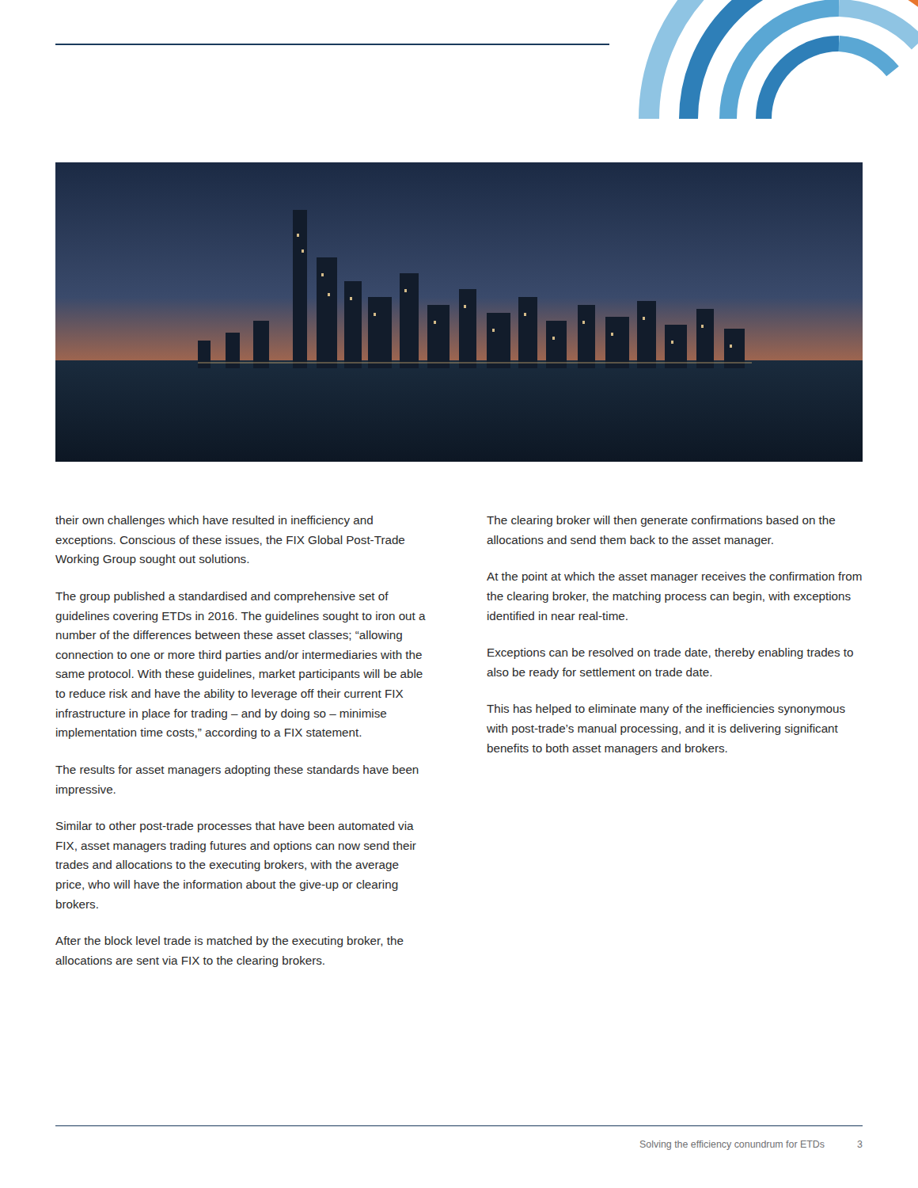their own challenges which have resulted in inefficiency and exceptions. Conscious of these issues, the FIX Global Post-Trade Working Group sought out solutions.
The group published a standardised and comprehensive set of guidelines covering ETDs in 2016. The guidelines sought to iron out a number of the differences between these asset classes; “allowing connection to one or more third parties and/or intermediaries with the same protocol. With these guidelines, market participants will be able to reduce risk and have the ability to leverage off their current FIX infrastructure in place for trading – and by doing so – minimise implementation time costs,” according to a FIX statement.
The results for asset managers adopting these standards have been impressive.
Similar to other post-trade processes that have been automated via FIX, asset managers trading futures and options can now send their trades and allocations to the executing brokers, with the average price, who will have the information about the give-up or clearing brokers.
After the block level trade is matched by the executing broker, the allocations are sent via FIX to the clearing brokers.
The clearing broker will then generate confirmations based on the allocations and send them back to the asset manager.
At the point at which the asset manager receives the confirmation from the clearing broker, the matching process can begin, with exceptions identified in near real-time.
Exceptions can be resolved on trade date, thereby enabling trades to also be ready for settlement on trade date.
This has helped to eliminate many of the inefficiencies synonymous with post-trade’s manual processing, and it is delivering significant benefits to both asset managers and brokers.
Solving the efficiency conundrum for ETDs 3